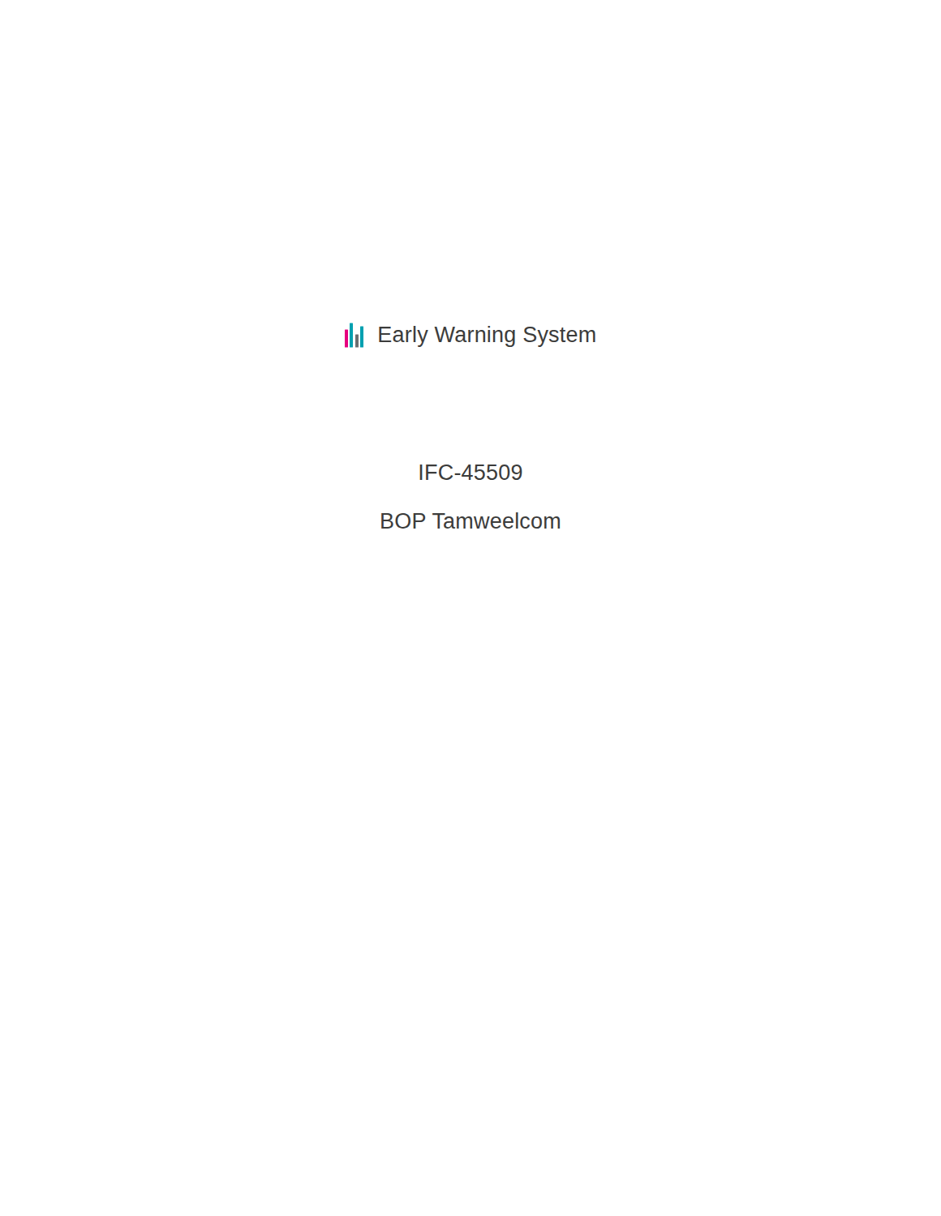Early Warning System
IFC-45509
BOP Tamweelcom